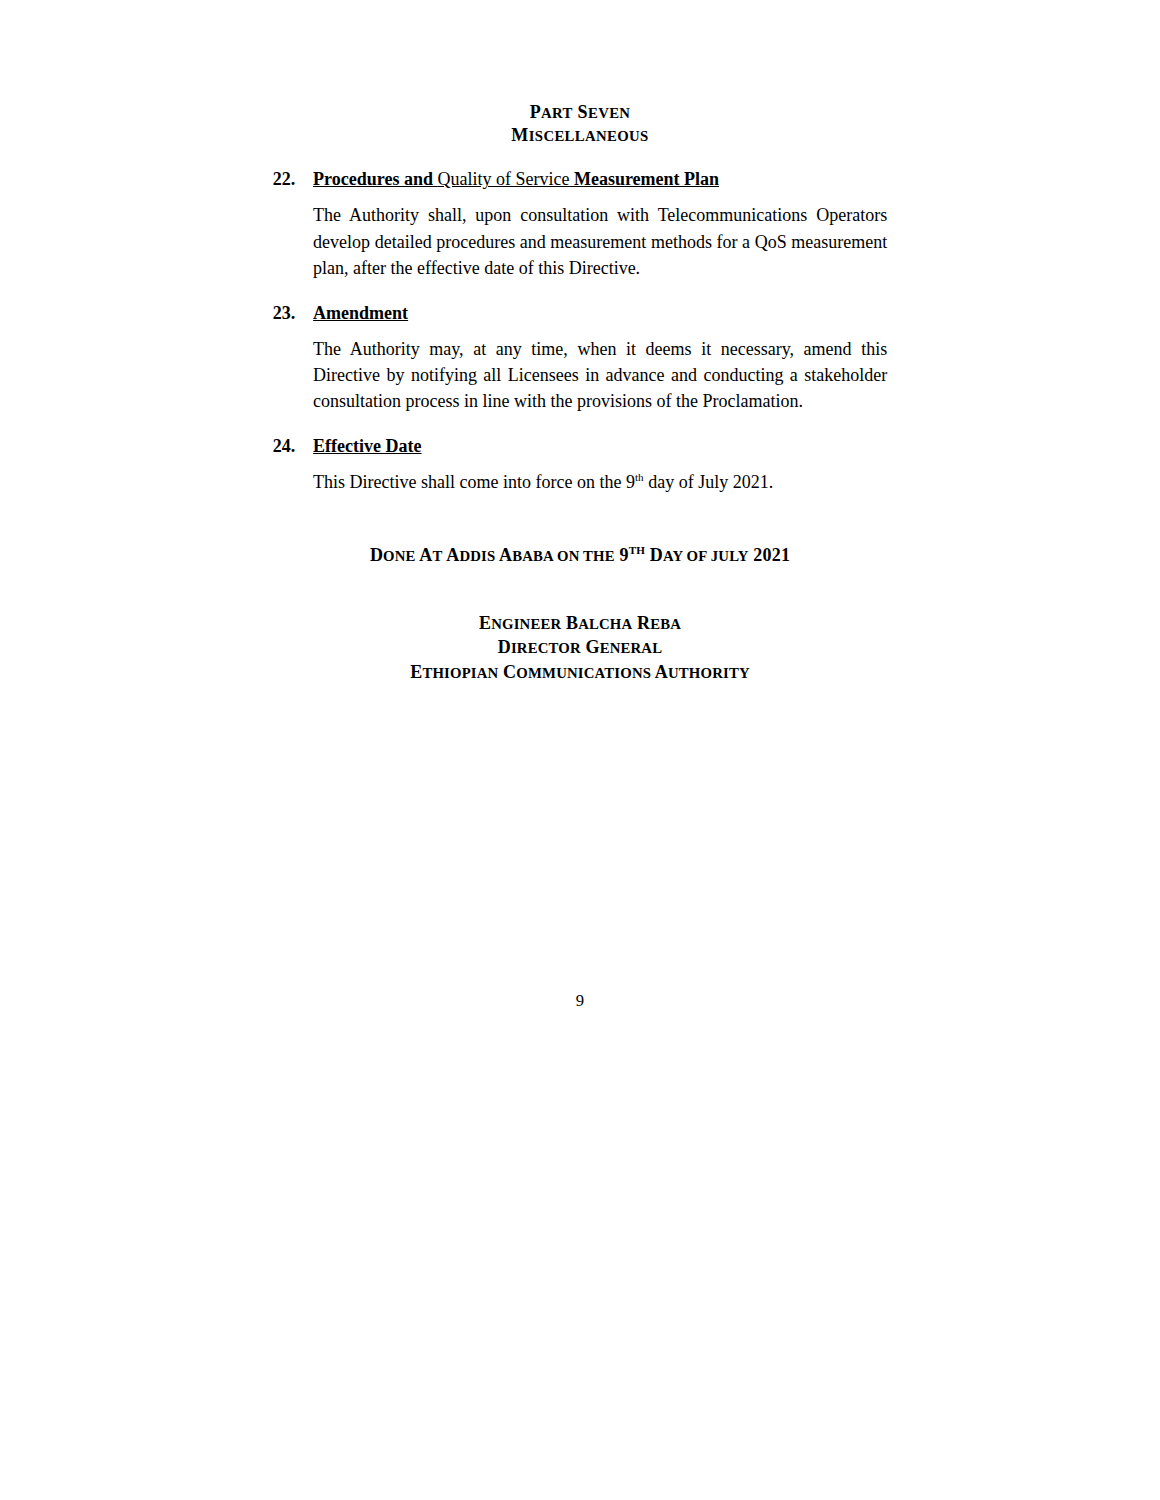PART SEVEN MISCELLANEOUS
Procedures and Quality of Service Measurement Plan
The Authority shall, upon consultation with Telecommunications Operators develop detailed procedures and measurement methods for a QoS measurement plan, after the effective date of this Directive.
Amendment
The Authority may, at any time, when it deems it necessary, amend this Directive by notifying all Licensees in advance and conducting a stakeholder consultation process in line with the provisions of the Proclamation.
Effective Date
This Directive shall come into force on the 9th day of July 2021.
DONE AT ADDIS ABABA ON THE 9TH DAY OF JULY 2021
ENGINEER BALCHA REBA
DIRECTOR GENERAL
ETHIOPIAN COMMUNICATIONS AUTHORITY
9